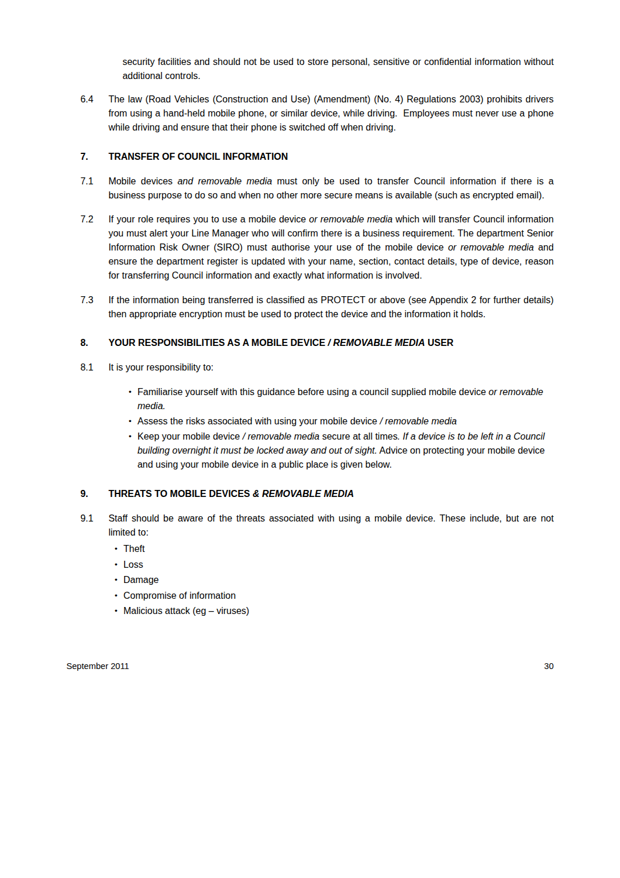security facilities and should not be used to store personal, sensitive or confidential information without additional controls.
6.4
The law (Road Vehicles (Construction and Use) (Amendment) (No. 4) Regulations 2003) prohibits drivers from using a hand-held mobile phone, or similar device, while driving. Employees must never use a phone while driving and ensure that their phone is switched off when driving.
7. Transfer of Council Information
7.1
Mobile devices and removable media must only be used to transfer Council information if there is a business purpose to do so and when no other more secure means is available (such as encrypted email).
7.2
If your role requires you to use a mobile device or removable media which will transfer Council information you must alert your Line Manager who will confirm there is a business requirement. The department Senior Information Risk Owner (SIRO) must authorise your use of the mobile device or removable media and ensure the department register is updated with your name, section, contact details, type of device, reason for transferring Council information and exactly what information is involved.
7.3
If the information being transferred is classified as PROTECT or above (see Appendix 2 for further details) then appropriate encryption must be used to protect the device and the information it holds.
8. Your Responsibilities as a Mobile Device / Removable Media User
8.1
It is your responsibility to:
Familiarise yourself with this guidance before using a council supplied mobile device or removable media.
Assess the risks associated with using your mobile device / removable media
Keep your mobile device / removable media secure at all times. If a device is to be left in a Council building overnight it must be locked away and out of sight. Advice on protecting your mobile device and using your mobile device in a public place is given below.
9. Threats to Mobile Devices & Removable Media
9.1
Staff should be aware of the threats associated with using a mobile device. These include, but are not limited to:
Theft
Loss
Damage
Compromise of information
Malicious attack (eg – viruses)
September 2011 30